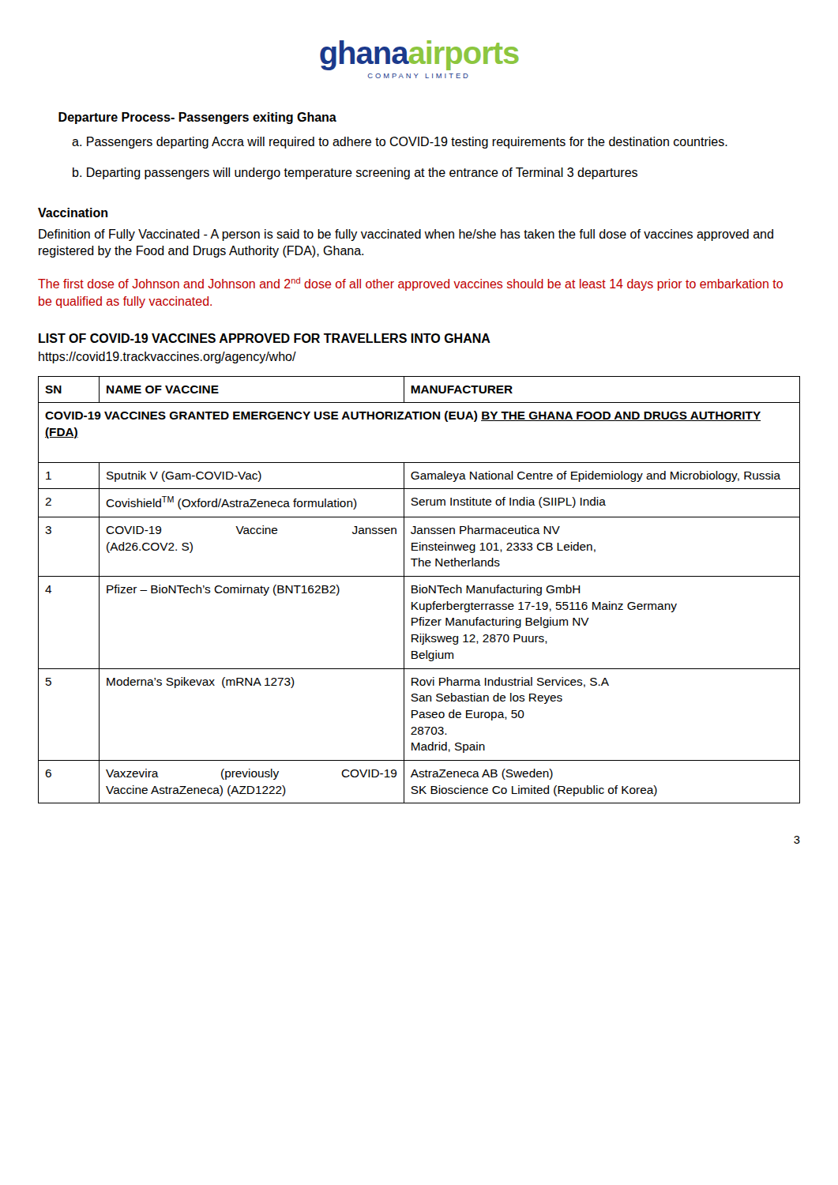ghana airports COMPANY LIMITED
Departure Process- Passengers exiting Ghana
Passengers departing Accra will required to adhere to COVID-19 testing requirements for the destination countries.
Departing passengers will undergo temperature screening at the entrance of Terminal 3 departures
Vaccination
Definition of Fully Vaccinated - A person is said to be fully vaccinated when he/she has taken the full dose of vaccines approved and registered by the Food and Drugs Authority (FDA), Ghana.
The first dose of Johnson and Johnson and 2nd dose of all other approved vaccines should be at least 14 days prior to embarkation to be qualified as fully vaccinated.
LIST OF COVID-19 VACCINES APPROVED FOR TRAVELLERS INTO GHANA
https://covid19.trackvaccines.org/agency/who/
| SN | NAME OF VACCINE | MANUFACTURER |
| --- | --- | --- |
| COVID-19 VACCINES GRANTED EMERGENCY USE AUTHORIZATION (EUA) BY THE GHANA FOOD AND DRUGS AUTHORITY (FDA) |
| 1 | Sputnik V (Gam-COVID-Vac) | Gamaleya National Centre of Epidemiology and Microbiology, Russia |
| 2 | Covishield TM (Oxford/AstraZeneca formulation) | Serum Institute of India (SIIPL) India |
| 3 | COVID-19 Vaccine Janssen (Ad26.COV2. S) | Janssen Pharmaceutica NV Einsteinweg 101, 2333 CB Leiden, The Netherlands |
| 4 | Pfizer – BioNTech’s Comirnaty (BNT162B2) | BioNTech Manufacturing GmbH Kupferbergterrasse 17-19, 55116 Mainz Germany Pfizer Manufacturing Belgium NV Rijksweg 12, 2870 Puurs, Belgium |
| 5 | Moderna’s Spikevax (mRNA 1273) | Rovi Pharma Industrial Services, S.A San Sebastian de los Reyes Paseo de Europa, 50 28703. Madrid, Spain |
| 6 | Vaxzevira (previously COVID-19 Vaccine AstraZeneca) (AZD1222) | AstraZeneca AB (Sweden) SK Bioscience Co Limited (Republic of Korea) |
3